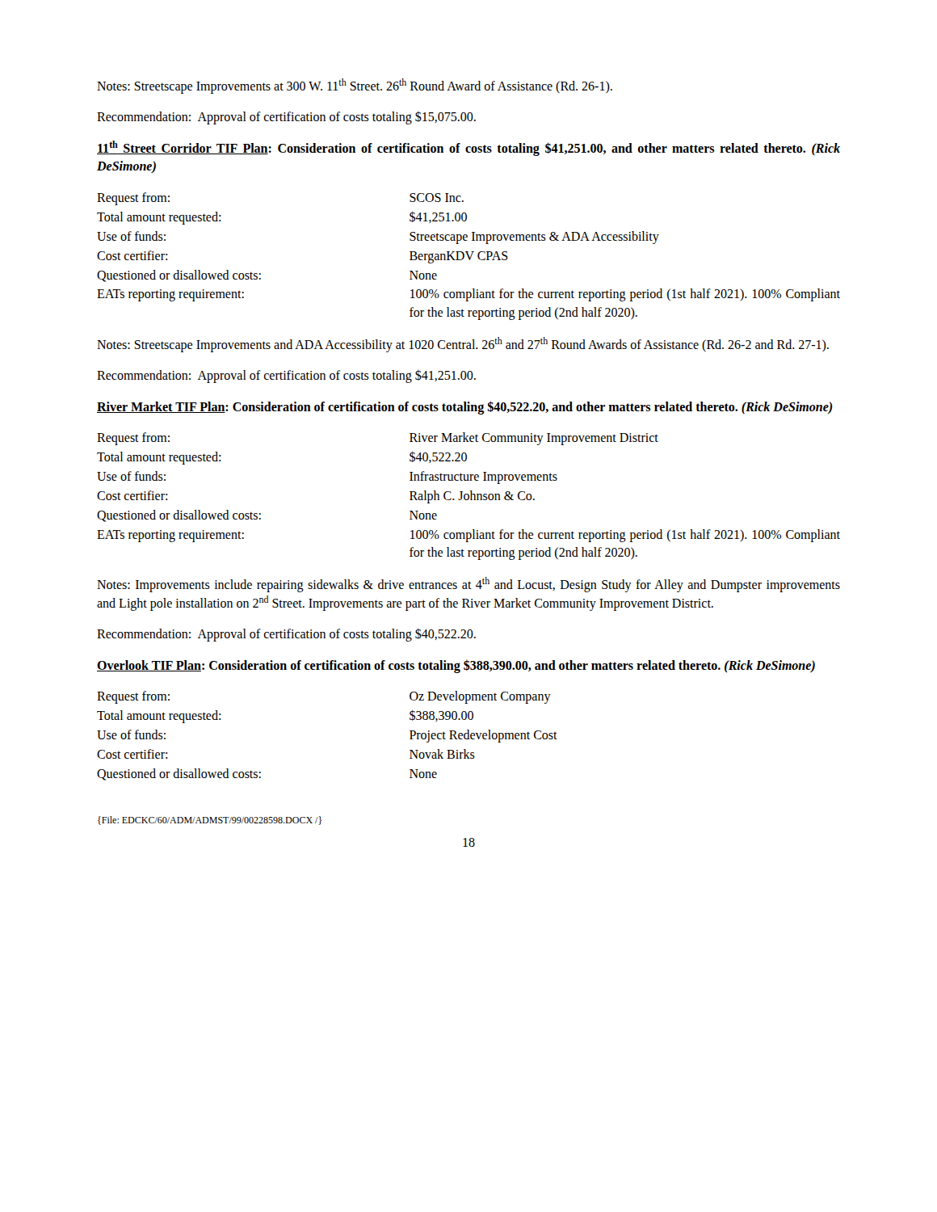Notes: Streetscape Improvements at 300 W. 11th Street. 26th Round Award of Assistance (Rd. 26-1).
Recommendation: Approval of certification of costs totaling $15,075.00.
11th Street Corridor TIF Plan: Consideration of certification of costs totaling $41,251.00, and other matters related thereto. (Rick DeSimone)
| Request from: | SCOS Inc. |
| Total amount requested: | $41,251.00 |
| Use of funds: | Streetscape Improvements & ADA Accessibility |
| Cost certifier: | BerganKDV CPAS |
| Questioned or disallowed costs: | None |
| EATs reporting requirement: | 100% compliant for the current reporting period (1st half 2021). 100% Compliant for the last reporting period (2nd half 2020). |
Notes: Streetscape Improvements and ADA Accessibility at 1020 Central. 26th and 27th Round Awards of Assistance (Rd. 26-2 and Rd. 27-1).
Recommendation: Approval of certification of costs totaling $41,251.00.
River Market TIF Plan: Consideration of certification of costs totaling $40,522.20, and other matters related thereto. (Rick DeSimone)
| Request from: | River Market Community Improvement District |
| Total amount requested: | $40,522.20 |
| Use of funds: | Infrastructure Improvements |
| Cost certifier: | Ralph C. Johnson & Co. |
| Questioned or disallowed costs: | None |
| EATs reporting requirement: | 100% compliant for the current reporting period (1st half 2021). 100% Compliant for the last reporting period (2nd half 2020). |
Notes: Improvements include repairing sidewalks & drive entrances at 4th and Locust, Design Study for Alley and Dumpster improvements and Light pole installation on 2nd Street. Improvements are part of the River Market Community Improvement District.
Recommendation: Approval of certification of costs totaling $40,522.20.
Overlook TIF Plan: Consideration of certification of costs totaling $388,390.00, and other matters related thereto. (Rick DeSimone)
| Request from: | Oz Development Company |
| Total amount requested: | $388,390.00 |
| Use of funds: | Project Redevelopment Cost |
| Cost certifier: | Novak Birks |
| Questioned or disallowed costs: | None |
{File: EDCKC/60/ADM/ADMST/99/00228598.DOCX /}
18